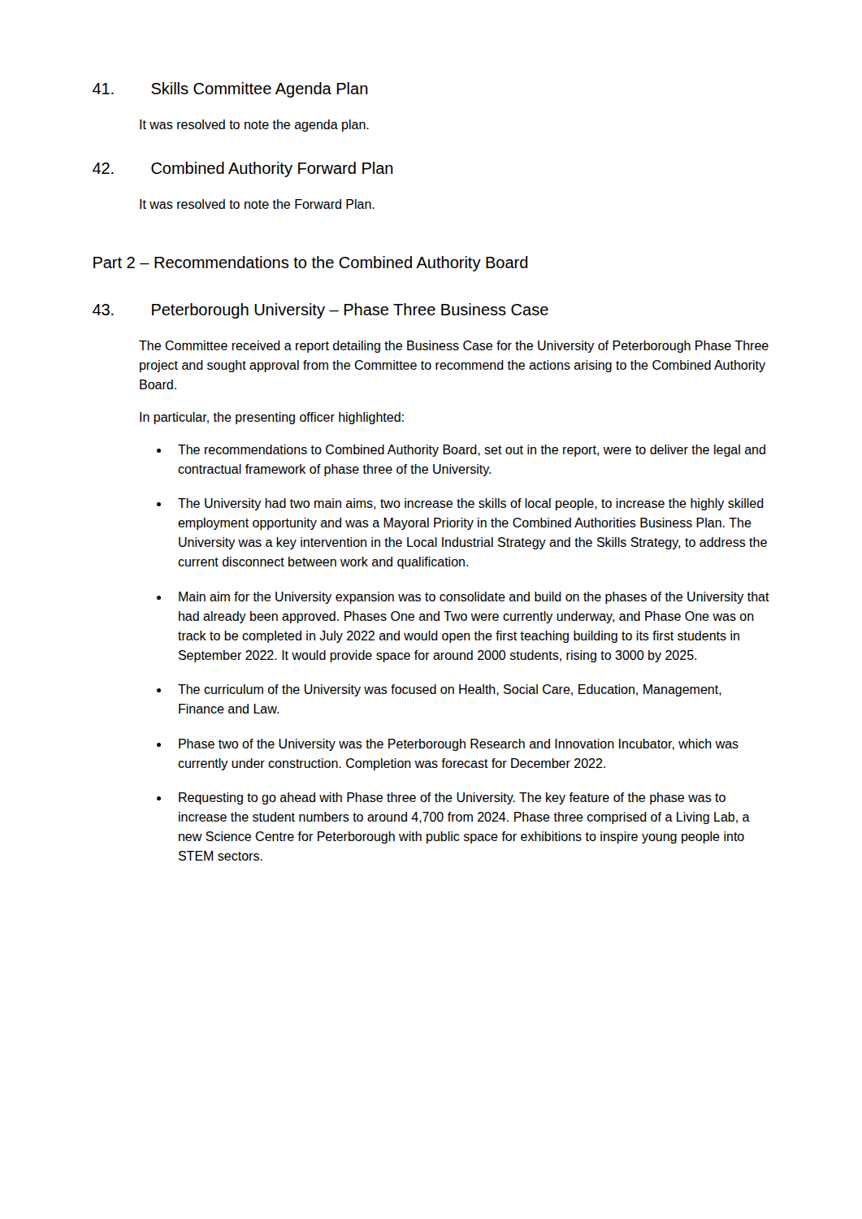41. Skills Committee Agenda Plan
It was resolved to note the agenda plan.
42. Combined Authority Forward Plan
It was resolved to note the Forward Plan.
Part 2 – Recommendations to the Combined Authority Board
43. Peterborough University – Phase Three Business Case
The Committee received a report detailing the Business Case for the University of Peterborough Phase Three project and sought approval from the Committee to recommend the actions arising to the Combined Authority Board.
In particular, the presenting officer highlighted:
The recommendations to Combined Authority Board, set out in the report, were to deliver the legal and contractual framework of phase three of the University.
The University had two main aims, two increase the skills of local people, to increase the highly skilled employment opportunity and was a Mayoral Priority in the Combined Authorities Business Plan. The University was a key intervention in the Local Industrial Strategy and the Skills Strategy, to address the current disconnect between work and qualification.
Main aim for the University expansion was to consolidate and build on the phases of the University that had already been approved. Phases One and Two were currently underway, and Phase One was on track to be completed in July 2022 and would open the first teaching building to its first students in September 2022. It would provide space for around 2000 students, rising to 3000 by 2025.
The curriculum of the University was focused on Health, Social Care, Education, Management, Finance and Law.
Phase two of the University was the Peterborough Research and Innovation Incubator, which was currently under construction. Completion was forecast for December 2022.
Requesting to go ahead with Phase three of the University. The key feature of the phase was to increase the student numbers to around 4,700 from 2024. Phase three comprised of a Living Lab, a new Science Centre for Peterborough with public space for exhibitions to inspire young people into STEM sectors.